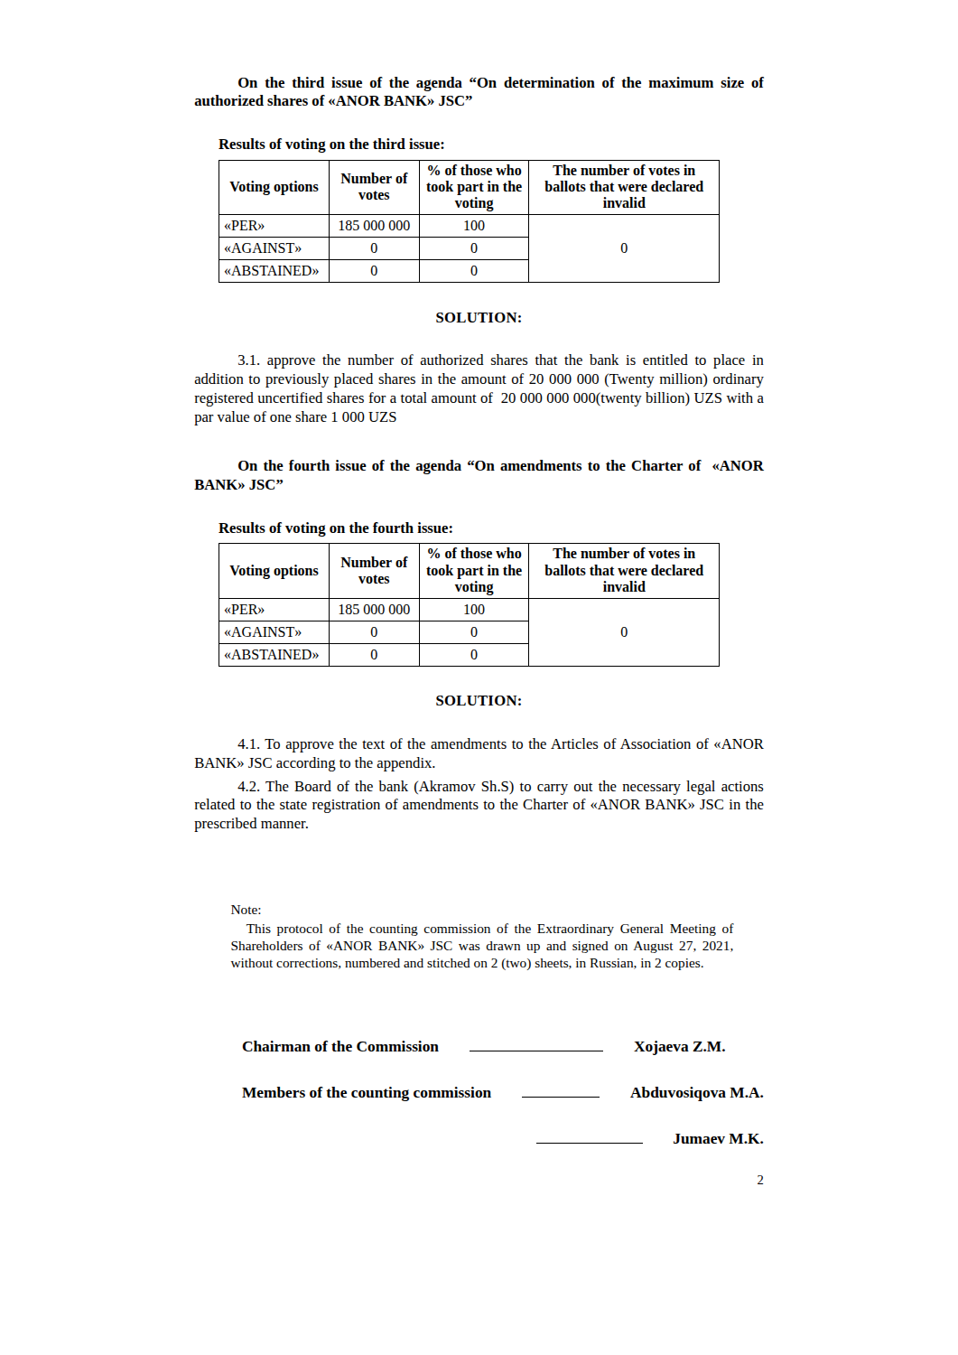On the third issue of the agenda “On determination of the maximum size of authorized shares of «ANOR BANK» JSC”
Results of voting on the third issue:
| Voting options | Number of votes | % of those who took part in the voting | The number of votes in ballots that were declared invalid |
| --- | --- | --- | --- |
| «PER» | 185 000 000 | 100 | 0 |
| «AGAINST» | 0 | 0 |
| «ABSTAINED» | 0 | 0 |
SOLUTION:
3.1. approve the number of authorized shares that the bank is entitled to place in addition to previously placed shares in the amount of 20 000 000 (Twenty million) ordinary registered uncertified shares for a total amount of 20 000 000 000(twenty billion) UZS with a par value of one share 1 000 UZS
On the fourth issue of the agenda “On amendments to the Charter of «ANOR BANK» JSC”
Results of voting on the fourth issue:
| Voting options | Number of votes | % of those who took part in the voting | The number of votes in ballots that were declared invalid |
| --- | --- | --- | --- |
| «PER» | 185 000 000 | 100 | 0 |
| «AGAINST» | 0 | 0 |
| «ABSTAINED» | 0 | 0 |
SOLUTION:
4.1. To approve the text of the amendments to the Articles of Association of «ANOR BANK» JSC according to the appendix.
4.2. The Board of the bank (Akramov Sh.S) to carry out the necessary legal actions related to the state registration of amendments to the Charter of «ANOR BANK» JSC in the prescribed manner.
Note:
This protocol of the counting commission of the Extraordinary General Meeting of Shareholders of «ANOR BANK» JSC was drawn up and signed on August 27, 2021, without corrections, numbered and stitched on 2 (two) sheets, in Russian, in 2 copies.
Chairman of the Commission Xojaeva Z.M.
Members of the counting commission Abduvosiqova M.A.
Jumaev M.K.
2